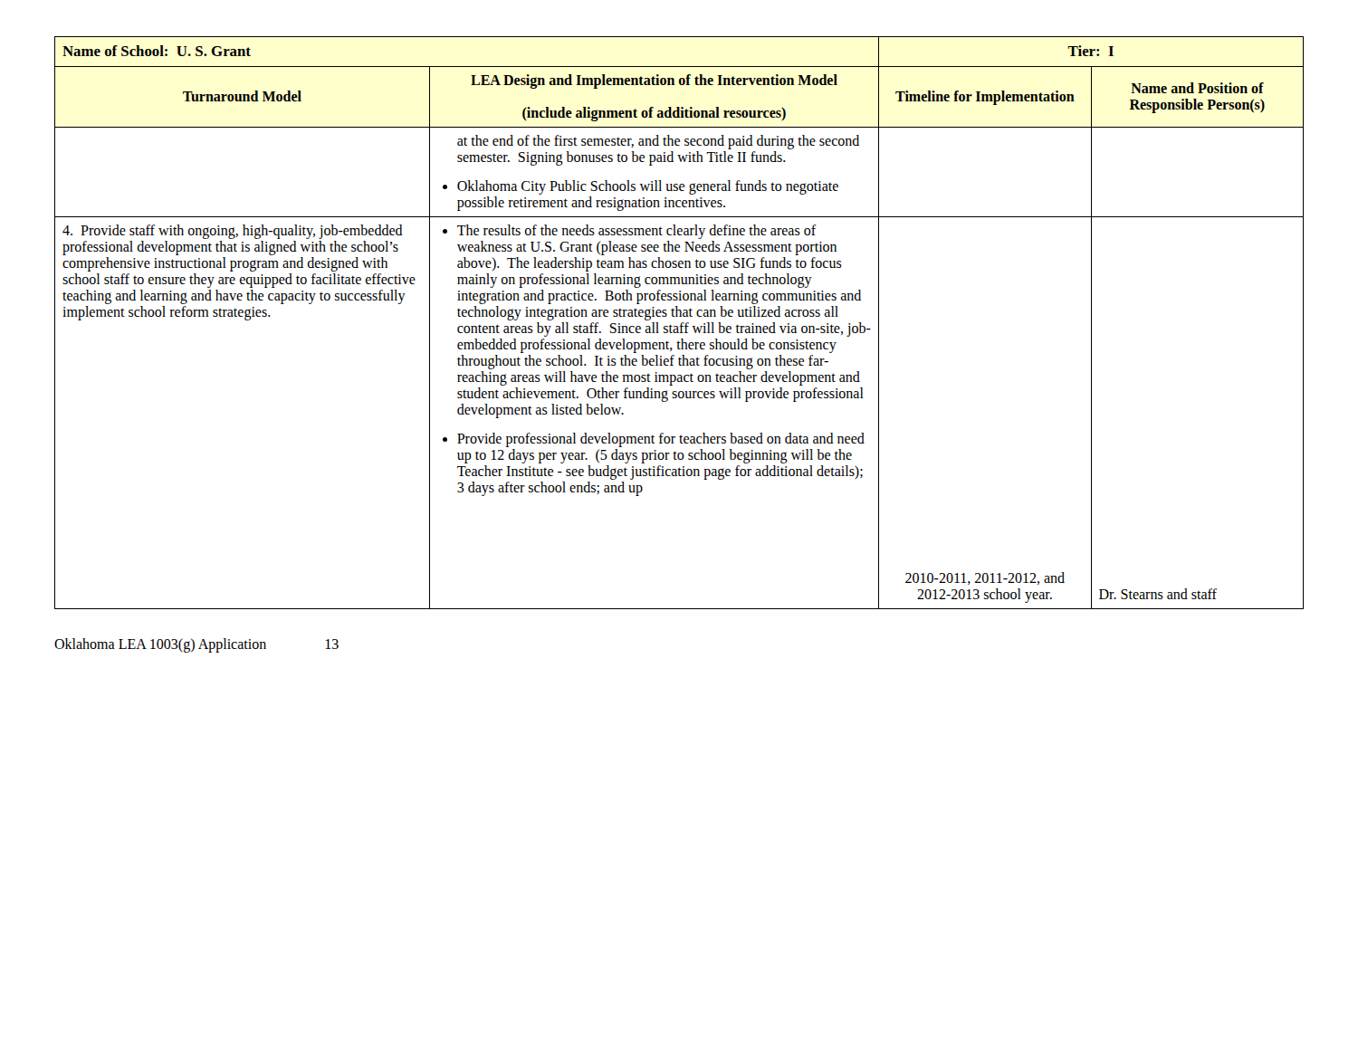| Name of School: U. S. Grant | Tier: I |
| Turnaround Model | LEA Design and Implementation of the Intervention Model (include alignment of additional resources) | Timeline for Implementation | Name and Position of Responsible Person(s) |
| | at the end of the first semester, and the second paid during the second semester. Signing bonuses to be paid with Title II funds. Oklahoma City Public Schools will use general funds to negotiate possible retirement and resignation incentives. | | |
| 4. Provide staff with ongoing, high-quality, job-embedded professional development that is aligned with the school’s comprehensive instructional program and designed with school staff to ensure they are equipped to facilitate effective teaching and learning and have the capacity to successfully implement school reform strategies. | The results of the needs assessment clearly define the areas of weakness at U.S. Grant (please see the Needs Assessment portion above). The leadership team has chosen to use SIG funds to focus mainly on professional learning communities and technology integration and practice. Both professional learning communities and technology integration are strategies that can be utilized across all content areas by all staff. Since all staff will be trained via on-site, job-embedded professional development, there should be consistency throughout the school. It is the belief that focusing on these far-reaching areas will have the most impact on teacher development and student achievement. Other funding sources will provide professional development as listed below. Provide professional development for teachers based on data and need up to 12 days per year. (5 days prior to school beginning will be the Teacher Institute - see budget justification page for additional details); 3 days after school ends; and up | 2010-2011, 2011-2012, and 2012-2013 school year. | Dr. Stearns and staff |
Oklahoma LEA 1003(g) Application 13